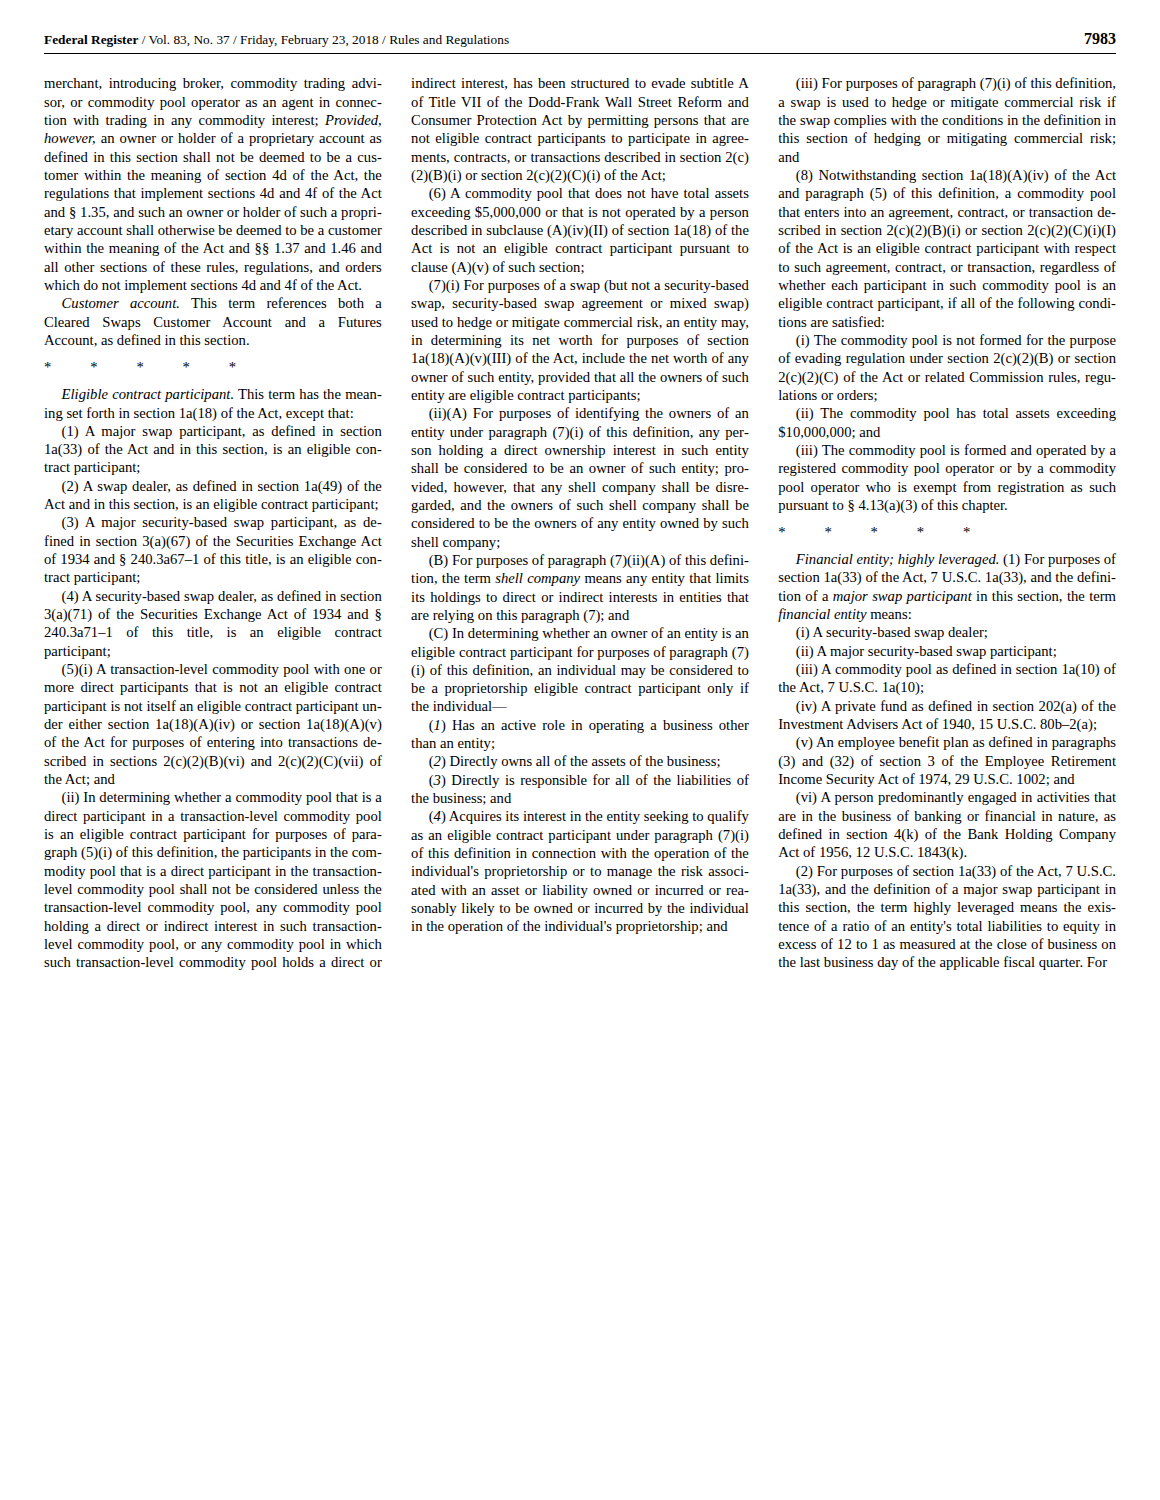Federal Register / Vol. 83, No. 37 / Friday, February 23, 2018 / Rules and Regulations
7983
merchant, introducing broker, commodity trading advisor, or commodity pool operator as an agent in connection with trading in any commodity interest; Provided, however, an owner or holder of a proprietary account as defined in this section shall not be deemed to be a customer within the meaning of section 4d of the Act, the regulations that implement sections 4d and 4f of the Act and § 1.35, and such an owner or holder of such a proprietary account shall otherwise be deemed to be a customer within the meaning of the Act and §§ 1.37 and 1.46 and all other sections of these rules, regulations, and orders which do not implement sections 4d and 4f of the Act.
Customer account. This term references both a Cleared Swaps Customer Account and a Futures Account, as defined in this section.
* * * * *
Eligible contract participant. This term has the meaning set forth in section 1a(18) of the Act, except that:
(1) A major swap participant, as defined in section 1a(33) of the Act and in this section, is an eligible contract participant;
(2) A swap dealer, as defined in section 1a(49) of the Act and in this section, is an eligible contract participant;
(3) A major security-based swap participant, as defined in section 3(a)(67) of the Securities Exchange Act of 1934 and § 240.3a67–1 of this title, is an eligible contract participant;
(4) A security-based swap dealer, as defined in section 3(a)(71) of the Securities Exchange Act of 1934 and § 240.3a71–1 of this title, is an eligible contract participant;
(5)(i) A transaction-level commodity pool with one or more direct participants that is not an eligible contract participant is not itself an eligible contract participant under either section 1a(18)(A)(iv) or section 1a(18)(A)(v) of the Act for purposes of entering into transactions described in sections 2(c)(2)(B)(vi) and 2(c)(2)(C)(vii) of the Act; and
(ii) In determining whether a commodity pool that is a direct participant in a transaction-level commodity pool is an eligible contract participant for purposes of paragraph (5)(i) of this definition, the participants in the commodity pool that is a direct participant in the transaction-level commodity pool shall not be considered unless the transaction-level commodity pool, any commodity pool holding a direct or indirect interest in such transaction-level commodity pool, or any commodity pool in which such transaction-level commodity pool holds a direct or indirect interest, has been structured to evade subtitle A of Title VII of the Dodd-Frank Wall Street Reform and Consumer Protection Act by permitting persons that are not eligible contract participants to participate in agreements, contracts, or transactions described in section 2(c)(2)(B)(i) or section 2(c)(2)(C)(i) of the Act;
(6) A commodity pool that does not have total assets exceeding $5,000,000 or that is not operated by a person described in subclause (A)(iv)(II) of section 1a(18) of the Act is not an eligible contract participant pursuant to clause (A)(v) of such section;
(7)(i) For purposes of a swap (but not a security-based swap, security-based swap agreement or mixed swap) used to hedge or mitigate commercial risk, an entity may, in determining its net worth for purposes of section 1a(18)(A)(v)(III) of the Act, include the net worth of any owner of such entity, provided that all the owners of such entity are eligible contract participants;
(ii)(A) For purposes of identifying the owners of an entity under paragraph (7)(i) of this definition, any person holding a direct ownership interest in such entity shall be considered to be an owner of such entity; provided, however, that any shell company shall be disregarded, and the owners of such shell company shall be considered to be the owners of any entity owned by such shell company;
(B) For purposes of paragraph (7)(ii)(A) of this definition, the term shell company means any entity that limits its holdings to direct or indirect interests in entities that are relying on this paragraph (7); and
(C) In determining whether an owner of an entity is an eligible contract participant for purposes of paragraph (7)(i) of this definition, an individual may be considered to be a proprietorship eligible contract participant only if the individual—
(1) Has an active role in operating a business other than an entity;
(2) Directly owns all of the assets of the business;
(3) Directly is responsible for all of the liabilities of the business; and
(4) Acquires its interest in the entity seeking to qualify as an eligible contract participant under paragraph (7)(i) of this definition in connection with the operation of the individual's proprietorship or to manage the risk associated with an asset or liability owned or incurred or reasonably likely to be owned or incurred by the individual in the operation of the individual's proprietorship; and
(iii) For purposes of paragraph (7)(i) of this definition, a swap is used to hedge or mitigate commercial risk if the swap complies with the conditions in the definition in this section of hedging or mitigating commercial risk; and
(8) Notwithstanding section 1a(18)(A)(iv) of the Act and paragraph (5) of this definition, a commodity pool that enters into an agreement, contract, or transaction described in section 2(c)(2)(B)(i) or section 2(c)(2)(C)(i)(I) of the Act is an eligible contract participant with respect to such agreement, contract, or transaction, regardless of whether each participant in such commodity pool is an eligible contract participant, if all of the following conditions are satisfied:
(i) The commodity pool is not formed for the purpose of evading regulation under section 2(c)(2)(B) or section 2(c)(2)(C) of the Act or related Commission rules, regulations or orders;
(ii) The commodity pool has total assets exceeding $10,000,000; and
(iii) The commodity pool is formed and operated by a registered commodity pool operator or by a commodity pool operator who is exempt from registration as such pursuant to § 4.13(a)(3) of this chapter.
* * * * *
Financial entity; highly leveraged. (1) For purposes of section 1a(33) of the Act, 7 U.S.C. 1a(33), and the definition of a major swap participant in this section, the term financial entity means:
(i) A security-based swap dealer;
(ii) A major security-based swap participant;
(iii) A commodity pool as defined in section 1a(10) of the Act, 7 U.S.C. 1a(10);
(iv) A private fund as defined in section 202(a) of the Investment Advisers Act of 1940, 15 U.S.C. 80b–2(a);
(v) An employee benefit plan as defined in paragraphs (3) and (32) of section 3 of the Employee Retirement Income Security Act of 1974, 29 U.S.C. 1002; and
(vi) A person predominantly engaged in activities that are in the business of banking or financial in nature, as defined in section 4(k) of the Bank Holding Company Act of 1956, 12 U.S.C. 1843(k).
(2) For purposes of section 1a(33) of the Act, 7 U.S.C. 1a(33), and the definition of a major swap participant in this section, the term highly leveraged means the existence of a ratio of an entity's total liabilities to equity in excess of 12 to 1 as measured at the close of business on the last business day of the applicable fiscal quarter. For